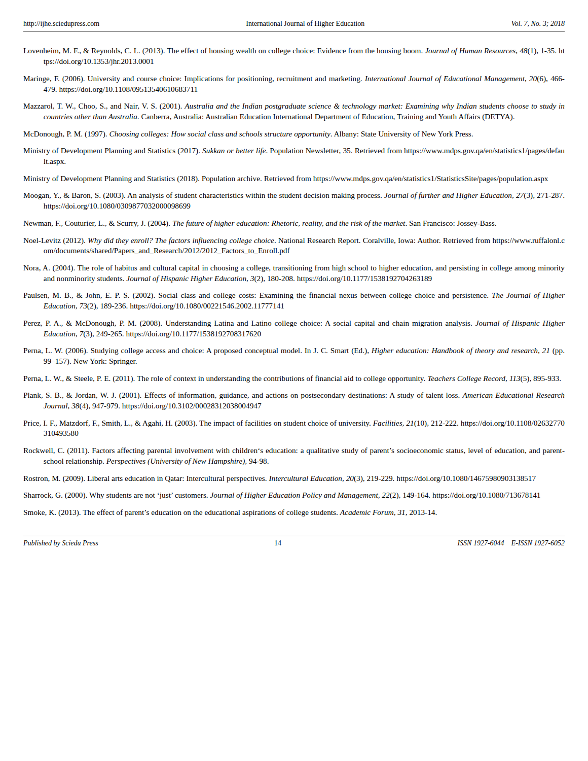http://ijhe.sciedupress.com International Journal of Higher Education Vol. 7, No. 3; 2018
Lovenheim, M. F., & Reynolds, C. L. (2013). The effect of housing wealth on college choice: Evidence from the housing boom. Journal of Human Resources, 48(1), 1-35. https://doi.org/10.1353/jhr.2013.0001
Maringe, F. (2006). University and course choice: Implications for positioning, recruitment and marketing. International Journal of Educational Management, 20(6), 466-479. https://doi.org/10.1108/09513540610683711
Mazzarol, T. W., Choo, S., and Nair, V. S. (2001). Australia and the Indian postgraduate science & technology market: Examining why Indian students choose to study in countries other than Australia. Canberra, Australia: Australian Education International Department of Education, Training and Youth Affairs (DETYA).
McDonough, P. M. (1997). Choosing colleges: How social class and schools structure opportunity. Albany: State University of New York Press.
Ministry of Development Planning and Statistics (2017). Sukkan or better life. Population Newsletter, 35. Retrieved from https://www.mdps.gov.qa/en/statistics1/pages/default.aspx.
Ministry of Development Planning and Statistics (2018). Population archive. Retrieved from https://www.mdps.gov.qa/en/statistics1/StatisticsSite/pages/population.aspx
Moogan, Y., & Baron, S. (2003). An analysis of student characteristics within the student decision making process. Journal of further and Higher Education, 27(3), 271-287. https://doi.org/10.1080/0309877032000098699
Newman, F., Couturier, L., & Scurry, J. (2004). The future of higher education: Rhetoric, reality, and the risk of the market. San Francisco: Jossey-Bass.
Noel-Levitz (2012). Why did they enroll? The factors influencing college choice. National Research Report. Coralville, Iowa: Author. Retrieved from https://www.ruffalonl.com/documents/shared/Papers_and_Research/2012/2012_Factors_to_Enroll.pdf
Nora, A. (2004). The role of habitus and cultural capital in choosing a college, transitioning from high school to higher education, and persisting in college among minority and nonminority students. Journal of Hispanic Higher Education, 3(2), 180-208. https://doi.org/10.1177/1538192704263189
Paulsen, M. B., & John, E. P. S. (2002). Social class and college costs: Examining the financial nexus between college choice and persistence. The Journal of Higher Education, 73(2), 189-236. https://doi.org/10.1080/00221546.2002.11777141
Perez, P. A., & McDonough, P. M. (2008). Understanding Latina and Latino college choice: A social capital and chain migration analysis. Journal of Hispanic Higher Education, 7(3), 249-265. https://doi.org/10.1177/1538192708317620
Perna, L. W. (2006). Studying college access and choice: A proposed conceptual model. In J. C. Smart (Ed.), Higher education: Handbook of theory and research, 21 (pp. 99–157). New York: Springer.
Perna, L. W., & Steele, P. E. (2011). The role of context in understanding the contributions of financial aid to college opportunity. Teachers College Record, 113(5), 895-933.
Plank, S. B., & Jordan, W. J. (2001). Effects of information, guidance, and actions on postsecondary destinations: A study of talent loss. American Educational Research Journal, 38(4), 947-979. https://doi.org/10.3102/00028312038004947
Price, I. F., Matzdorf, F., Smith, L., & Agahi, H. (2003). The impact of facilities on student choice of university. Facilities, 21(10), 212-222. https://doi.org/10.1108/02632770310493580
Rockwell, C. (2011). Factors affecting parental involvement with children‘s education: a qualitative study of parent’s socioeconomic status, level of education, and parent-school relationship. Perspectives (University of New Hampshire), 94-98.
Rostron, M. (2009). Liberal arts education in Qatar: Intercultural perspectives. Intercultural Education, 20(3), 219-229. https://doi.org/10.1080/14675980903138517
Sharrock, G. (2000). Why students are not ‘just’ customers. Journal of Higher Education Policy and Management, 22(2), 149-164. https://doi.org/10.1080/713678141
Smoke, K. (2013). The effect of parent’s education on the educational aspirations of college students. Academic Forum, 31, 2013-14.
Published by Sciedu Press 14 ISSN 1927-6044 E-ISSN 1927-6052